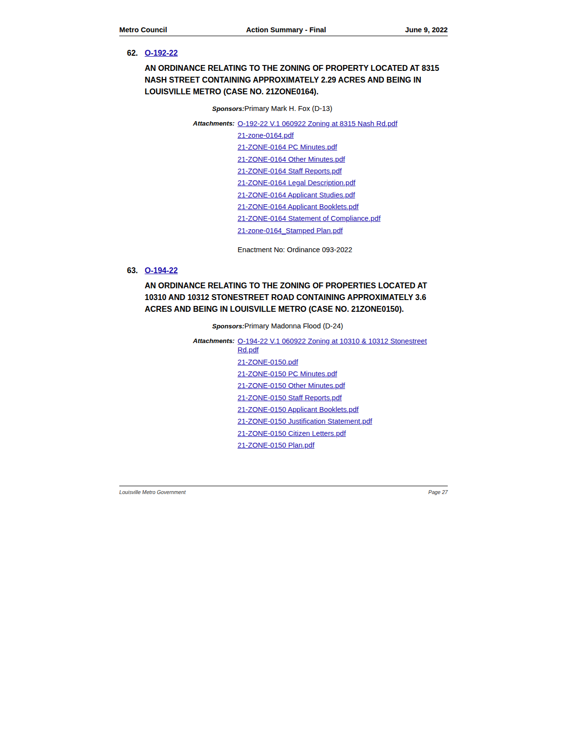Metro Council
Action Summary - Final
June 9, 2022
62. O-192-22
AN ORDINANCE RELATING TO THE ZONING OF PROPERTY LOCATED AT 8315 NASH STREET CONTAINING APPROXIMATELY 2.29 ACRES AND BEING IN LOUISVILLE METRO (CASE NO. 21ZONE0164).
Sponsors: Primary Mark H. Fox (D-13)
Attachments:
O-192-22 V.1 060922 Zoning at 8315 Nash Rd.pdf
21-zone-0164.pdf
21-ZONE-0164 PC Minutes.pdf
21-ZONE-0164 Other Minutes.pdf
21-ZONE-0164 Staff Reports.pdf
21-ZONE-0164 Legal Description.pdf
21-ZONE-0164 Applicant Studies.pdf
21-ZONE-0164 Applicant Booklets.pdf
21-ZONE-0164 Statement of Compliance.pdf
21-zone-0164_Stamped Plan.pdf
Enactment No: Ordinance 093-2022
63. O-194-22
AN ORDINANCE RELATING TO THE ZONING OF PROPERTIES LOCATED AT 10310 AND 10312 STONESTREET ROAD CONTAINING APPROXIMATELY 3.6 ACRES AND BEING IN LOUISVILLE METRO (CASE NO. 21ZONE0150).
Sponsors: Primary Madonna Flood (D-24)
Attachments:
O-194-22 V.1 060922 Zoning at 10310 & 10312 Stonestreet Rd.pdf
21-ZONE-0150.pdf
21-ZONE-0150 PC Minutes.pdf
21-ZONE-0150 Other Minutes.pdf
21-ZONE-0150 Staff Reports.pdf
21-ZONE-0150 Applicant Booklets.pdf
21-ZONE-0150 Justification Statement.pdf
21-ZONE-0150 Citizen Letters.pdf
21-ZONE-0150 Plan.pdf
Louisville Metro Government
Page 27